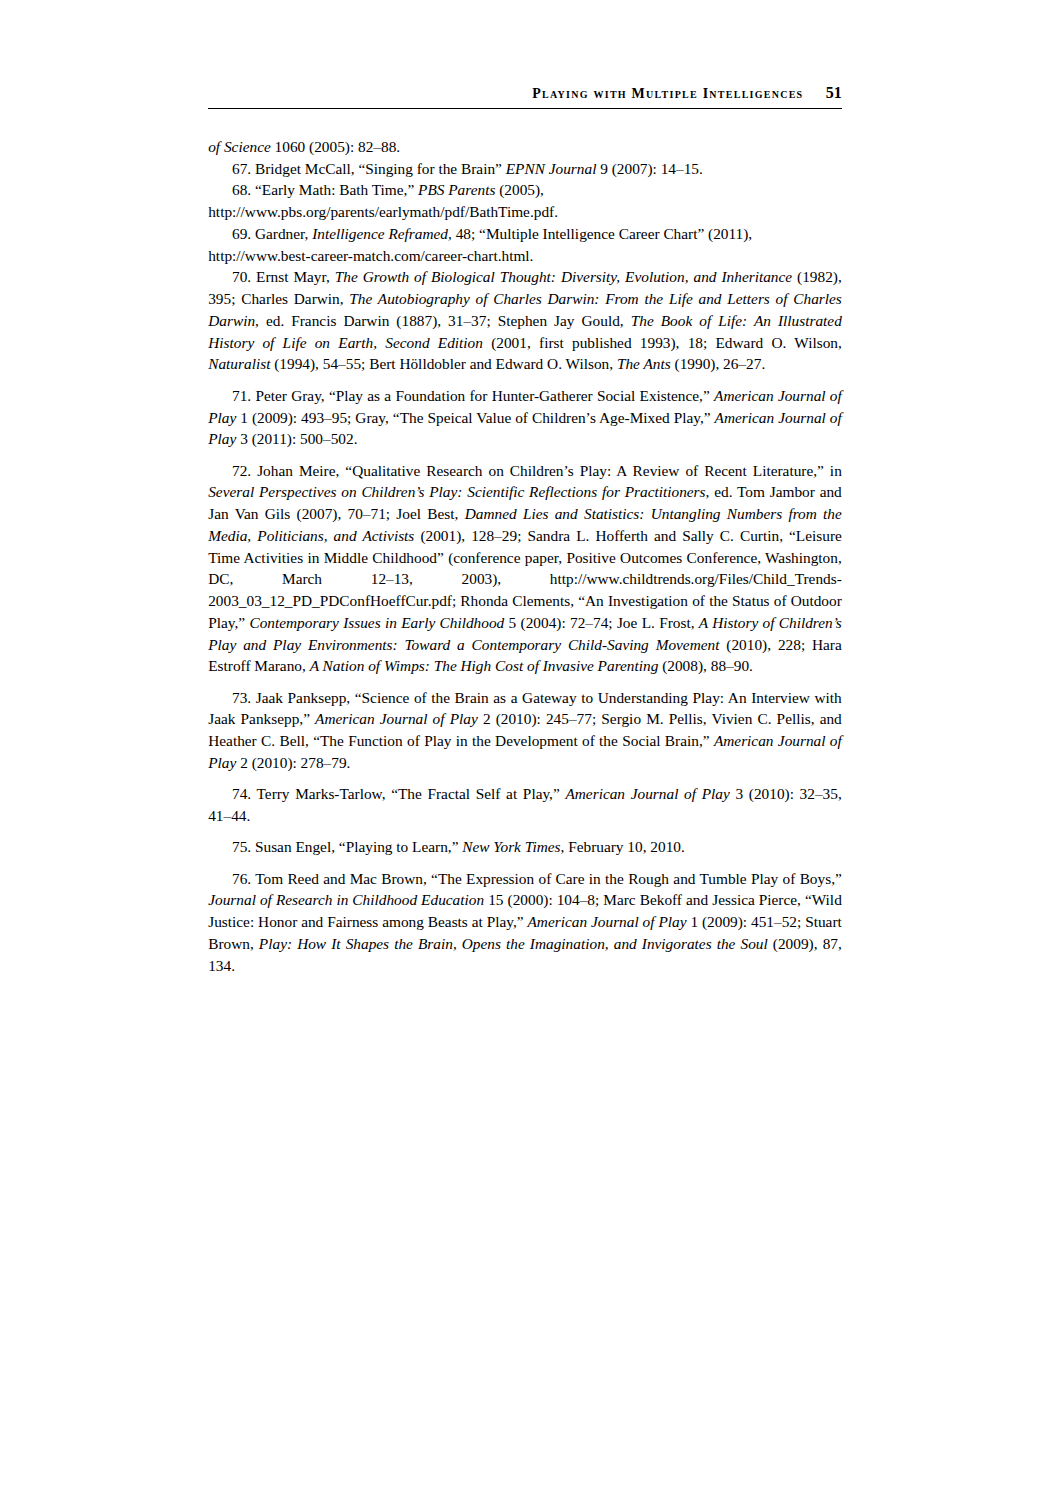Playing with Multiple Intelligences 51
of Science 1060 (2005): 82–88.
67. Bridget McCall, “Singing for the Brain” EPNN Journal 9 (2007): 14–15.
68. “Early Math: Bath Time,” PBS Parents (2005),
http://www.pbs.org/parents/earlymath/pdf/BathTime.pdf.
69. Gardner, Intelligence Reframed, 48; “Multiple Intelligence Career Chart” (2011),
http://www.best-career-match.com/career-chart.html.
70. Ernst Mayr, The Growth of Biological Thought: Diversity, Evolution, and Inheritance (1982), 395; Charles Darwin, The Autobiography of Charles Darwin: From the Life and Letters of Charles Darwin, ed. Francis Darwin (1887), 31–37; Stephen Jay Gould, The Book of Life: An Illustrated History of Life on Earth, Second Edition (2001, first published 1993), 18; Edward O. Wilson, Naturalist (1994), 54–55; Bert Hölldobler and Edward O. Wilson, The Ants (1990), 26–27.
71. Peter Gray, “Play as a Foundation for Hunter-Gatherer Social Existence,” American Journal of Play 1 (2009): 493–95; Gray, “The Speical Value of Children’s Age-Mixed Play,” American Journal of Play 3 (2011): 500–502.
72. Johan Meire, “Qualitative Research on Children’s Play: A Review of Recent Literature,” in Several Perspectives on Children’s Play: Scientific Reflections for Practitioners, ed. Tom Jambor and Jan Van Gils (2007), 70–71; Joel Best, Damned Lies and Statistics: Untangling Numbers from the Media, Politicians, and Activists (2001), 128–29; Sandra L. Hofferth and Sally C. Curtin, “Leisure Time Activities in Middle Childhood” (conference paper, Positive Outcomes Conference, Washington, DC, March 12–13, 2003), http://www.childtrends.org/Files/Child_Trends-2003_03_12_PD_PDConfHoeffCur.pdf; Rhonda Clements, “An Investigation of the Status of Outdoor Play,” Contemporary Issues in Early Childhood 5 (2004): 72–74; Joe L. Frost, A History of Children’s Play and Play Environments: Toward a Contemporary Child-Saving Movement (2010), 228; Hara Estroff Marano, A Nation of Wimps: The High Cost of Invasive Parenting (2008), 88–90.
73. Jaak Panksepp, “Science of the Brain as a Gateway to Understanding Play: An Interview with Jaak Panksepp,” American Journal of Play 2 (2010): 245–77; Sergio M. Pellis, Vivien C. Pellis, and Heather C. Bell, “The Function of Play in the Development of the Social Brain,” American Journal of Play 2 (2010): 278–79.
74. Terry Marks-Tarlow, “The Fractal Self at Play,” American Journal of Play 3 (2010): 32–35, 41–44.
75. Susan Engel, “Playing to Learn,” New York Times, February 10, 2010.
76. Tom Reed and Mac Brown, “The Expression of Care in the Rough and Tumble Play of Boys,” Journal of Research in Childhood Education 15 (2000): 104–8; Marc Bekoff and Jessica Pierce, “Wild Justice: Honor and Fairness among Beasts at Play,” American Journal of Play 1 (2009): 451–52; Stuart Brown, Play: How It Shapes the Brain, Opens the Imagination, and Invigorates the Soul (2009), 87, 134.